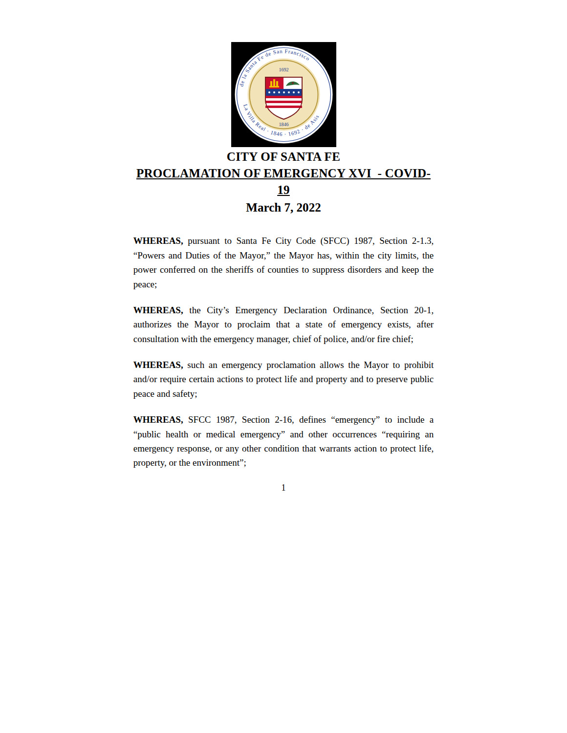de la Santa Fe de San Francisco La Villa Real · 1846 · 1692 · de Asis 1846 1692
CITY OF SANTA FE
PROCLAMATION OF EMERGENCY XVI_- COVID-19
March 7, 2022
WHEREAS, pursuant to Santa Fe City Code (SFCC) 1987, Section 2-1.3, “Powers and Duties of the Mayor,” the Mayor has, within the city limits, the power conferred on the sheriffs of counties to suppress disorders and keep the peace;
WHEREAS, the City’s Emergency Declaration Ordinance, Section 20-1, authorizes the Mayor to proclaim that a state of emergency exists, after consultation with the emergency manager, chief of police, and/or fire chief;
WHEREAS, such an emergency proclamation allows the Mayor to prohibit and/or require certain actions to protect life and property and to preserve public peace and safety;
WHEREAS, SFCC 1987, Section 2-16, defines “emergency” to include a “public health or medical emergency” and other occurrences “requiring an emergency response, or any other condition that warrants action to protect life, property, or the environment”;
1